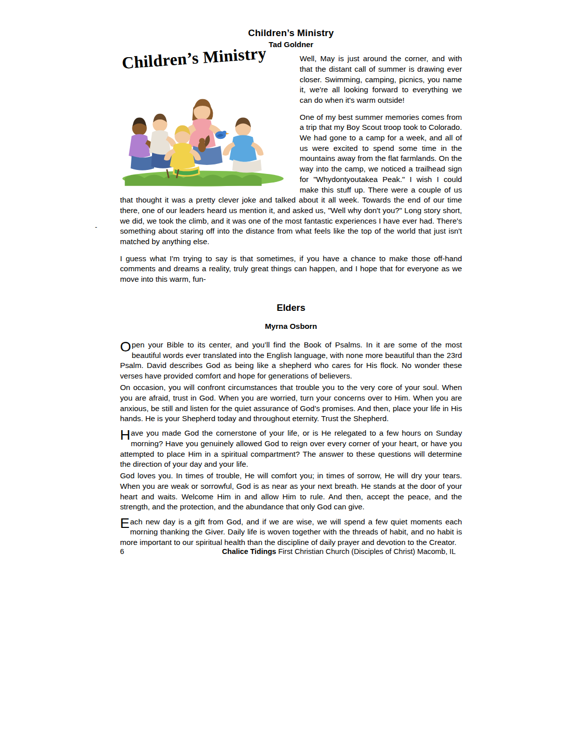Children’s Ministry
Tad Goldner
Children’s Ministry
Well, May is just around the corner, and with that the distant call of summer is drawing ever closer. Swimming, camping, picnics, you name it, we're all looking forward to everything we can do when it's warm outside!
One of my best summer memories comes from a trip that my Boy Scout troop took to Colorado. We had gone to a camp for a week, and all of us were excited to spend some time in the mountains away from the flat farmlands. On the way into the camp, we noticed a trailhead sign for "Whydontyoutakea Peak." I wish I could make this stuff up. There were a couple of us that thought it was a pretty clever joke and talked about it all week. Towards the end of our time there, one of our leaders heard us mention it, and asked us, "Well why don't you?" Long story short, we did, we took the climb, and it was one of the most fantastic experiences I have ever had. There's something about staring off into the distance from what feels like the top of the world that just isn't matched by anything else.
I guess what I'm trying to say is that sometimes, if you have a chance to make those off-hand comments and dreams a reality, truly great things can happen, and I hope that for everyone as we move into this warm, fun-
-
Elders
Myrna Osborn
Open your Bible to its center, and you’ll find the Book of Psalms. In it are some of the most beautiful words ever translated into the English language, with none more beautiful than the 23rd Psalm. David describes God as being like a shepherd who cares for His flock. No wonder these verses have provided comfort and hope for generations of believers.
On occasion, you will confront circumstances that trouble you to the very core of your soul. When you are afraid, trust in God. When you are worried, turn your concerns over to Him. When you are anxious, be still and listen for the quiet assurance of God’s promises. And then, place your life in His hands. He is your Shepherd today and throughout eternity. Trust the Shepherd.
Have you made God the cornerstone of your life, or is He relegated to a few hours on Sunday morning? Have you genuinely allowed God to reign over every corner of your heart, or have you attempted to place Him in a spiritual compartment? The answer to these questions will determine the direction of your day and your life.
God loves you. In times of trouble, He will comfort you; in times of sorrow, He will dry your tears. When you are weak or sorrowful, God is as near as your next breath. He stands at the door of your heart and waits. Welcome Him in and allow Him to rule. And then, accept the peace, and the strength, and the protection, and the abundance that only God can give.
Each new day is a gift from God, and if we are wise, we will spend a few quiet moments each morning thanking the Giver. Daily life is woven together with the threads of habit, and no habit is more important to our spiritual health than the discipline of daily prayer and devotion to the Creator.
6 Chalice Tidings First Christian Church (Disciples of Christ) Macomb, IL